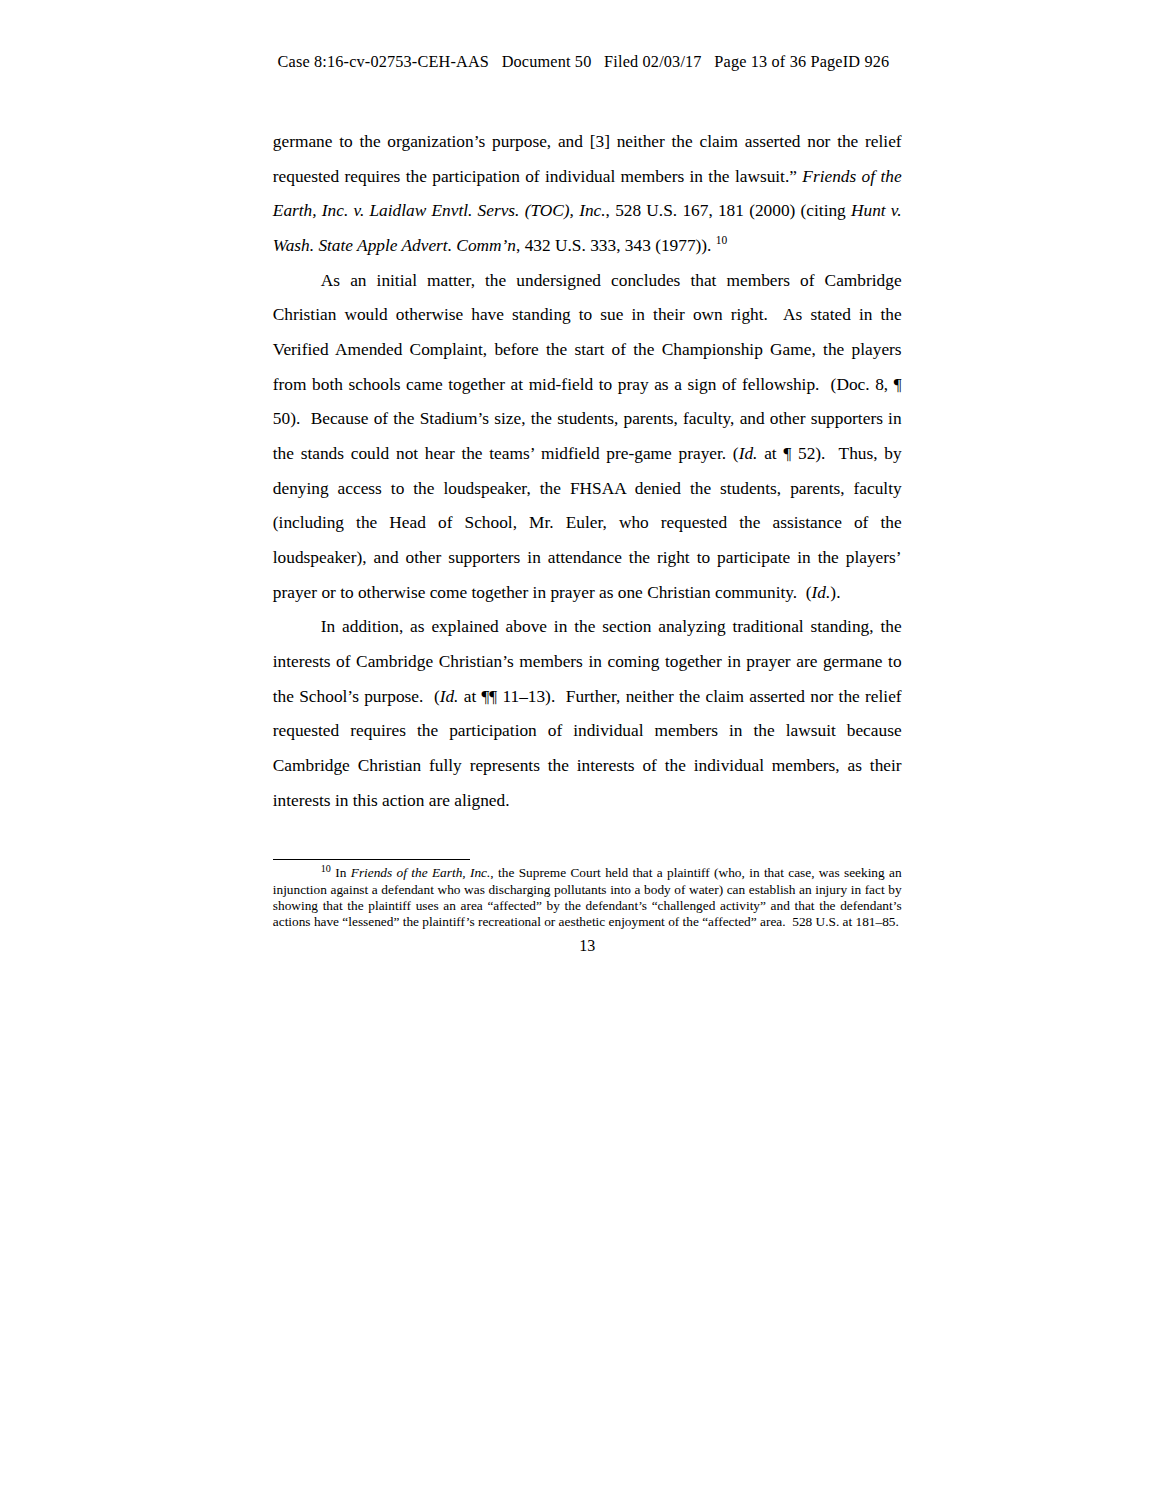Case 8:16-cv-02753-CEH-AAS Document 50 Filed 02/03/17 Page 13 of 36 PageID 926
germane to the organization’s purpose, and [3] neither the claim asserted nor the relief requested requires the participation of individual members in the lawsuit.” Friends of the Earth, Inc. v. Laidlaw Envtl. Servs. (TOC), Inc., 528 U.S. 167, 181 (2000) (citing Hunt v. Wash. State Apple Advert. Comm’n, 432 U.S. 333, 343 (1977)). 10
As an initial matter, the undersigned concludes that members of Cambridge Christian would otherwise have standing to sue in their own right. As stated in the Verified Amended Complaint, before the start of the Championship Game, the players from both schools came together at mid-field to pray as a sign of fellowship. (Doc. 8, ¶ 50). Because of the Stadium’s size, the students, parents, faculty, and other supporters in the stands could not hear the teams’ midfield pre-game prayer. (Id. at ¶ 52). Thus, by denying access to the loudspeaker, the FHSAA denied the students, parents, faculty (including the Head of School, Mr. Euler, who requested the assistance of the loudspeaker), and other supporters in attendance the right to participate in the players’ prayer or to otherwise come together in prayer as one Christian community. (Id.).
In addition, as explained above in the section analyzing traditional standing, the interests of Cambridge Christian’s members in coming together in prayer are germane to the School’s purpose. (Id. at ¶¶ 11–13). Further, neither the claim asserted nor the relief requested requires the participation of individual members in the lawsuit because Cambridge Christian fully represents the interests of the individual members, as their interests in this action are aligned.
10 In Friends of the Earth, Inc., the Supreme Court held that a plaintiff (who, in that case, was seeking an injunction against a defendant who was discharging pollutants into a body of water) can establish an injury in fact by showing that the plaintiff uses an area “affected” by the defendant’s “challenged activity” and that the defendant’s actions have “lessened” the plaintiff’s recreational or aesthetic enjoyment of the “affected” area. 528 U.S. at 181–85.
13